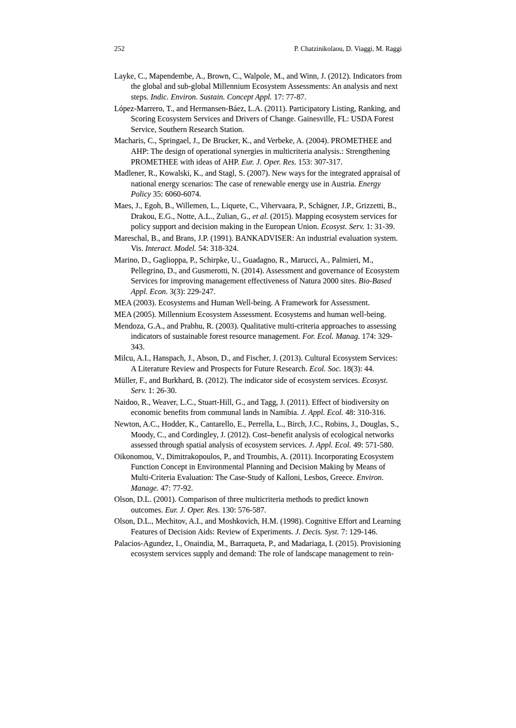252 P. Chatzinikolaou, D. Viaggi, M. Raggi
Layke, C., Mapendembe, A., Brown, C., Walpole, M., and Winn, J. (2012). Indicators from the global and sub-global Millennium Ecosystem Assessments: An analysis and next steps. Indic. Environ. Sustain. Concept Appl. 17: 77-87.
López-Marrero, T., and Hermansen-Báez, L.A. (2011). Participatory Listing, Ranking, and Scoring Ecosystem Services and Drivers of Change. Gainesville, FL: USDA Forest Service, Southern Research Station.
Macharis, C., Springael, J., De Brucker, K., and Verbeke, A. (2004). PROMETHEE and AHP: The design of operational synergies in multicriteria analysis.: Strengthening PROMETHEE with ideas of AHP. Eur. J. Oper. Res. 153: 307-317.
Madlener, R., Kowalski, K., and Stagl, S. (2007). New ways for the integrated appraisal of national energy scenarios: The case of renewable energy use in Austria. Energy Policy 35: 6060-6074.
Maes, J., Egoh, B., Willemen, L., Liquete, C., Vihervaara, P., Schägner, J.P., Grizzetti, B., Drakou, E.G., Notte, A.L., Zulian, G., et al. (2015). Mapping ecosystem services for policy support and decision making in the European Union. Ecosyst. Serv. 1: 31-39.
Mareschal, B., and Brans, J.P. (1991). BANKADVISER: An industrial evaluation system. Vis. Interact. Model. 54: 318-324.
Marino, D., Gaglioppa, P., Schirpke, U., Guadagno, R., Marucci, A., Palmieri, M., Pellegrino, D., and Gusmerotti, N. (2014). Assessment and governance of Ecosystem Services for improving management effectiveness of Natura 2000 sites. Bio-Based Appl. Econ. 3(3): 229-247.
MEA (2003). Ecosystems and Human Well-being. A Framework for Assessment.
MEA (2005). Millennium Ecosystem Assessment. Ecosystems and human well-being.
Mendoza, G.A., and Prabhu, R. (2003). Qualitative multi-criteria approaches to assessing indicators of sustainable forest resource management. For. Ecol. Manag. 174: 329-343.
Milcu, A.I., Hanspach, J., Abson, D., and Fischer, J. (2013). Cultural Ecosystem Services: A Literature Review and Prospects for Future Research. Ecol. Soc. 18(3): 44.
Müller, F., and Burkhard, B. (2012). The indicator side of ecosystem services. Ecosyst. Serv. 1: 26-30.
Naidoo, R., Weaver, L.C., Stuart-Hill, G., and Tagg, J. (2011). Effect of biodiversity on economic benefits from communal lands in Namibia. J. Appl. Ecol. 48: 310-316.
Newton, A.C., Hodder, K., Cantarello, E., Perrella, L., Birch, J.C., Robins, J., Douglas, S., Moody, C., and Cordingley, J. (2012). Cost–benefit analysis of ecological networks assessed through spatial analysis of ecosystem services. J. Appl. Ecol. 49: 571-580.
Oikonomou, V., Dimitrakopoulos, P., and Troumbis, A. (2011). Incorporating Ecosystem Function Concept in Environmental Planning and Decision Making by Means of Multi-Criteria Evaluation: The Case-Study of Kalloni, Lesbos, Greece. Environ. Manage. 47: 77-92.
Olson, D.L. (2001). Comparison of three multicriteria methods to predict known outcomes. Eur. J. Oper. Res. 130: 576-587.
Olson, D.L., Mechitov, A.I., and Moshkovich, H.M. (1998). Cognitive Effort and Learning Features of Decision Aids: Review of Experiments. J. Decis. Syst. 7: 129-146.
Palacios-Agundez, I., Onaindia, M., Barraqueta, P., and Madariaga, I. (2015). Provisioning ecosystem services supply and demand: The role of landscape management to rein-